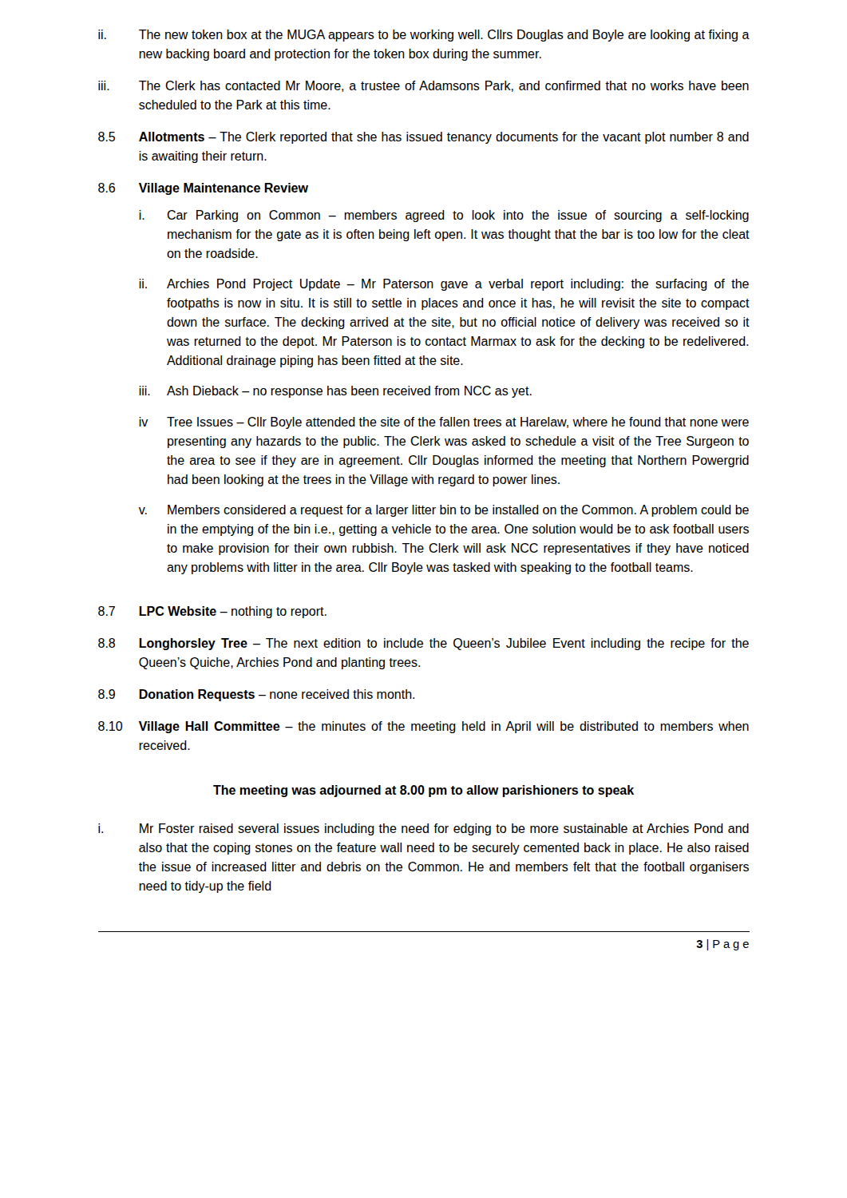ii.
The new token box at the MUGA appears to be working well. Cllrs Douglas and Boyle are looking at fixing a new backing board and protection for the token box during the summer.
iii.
The Clerk has contacted Mr Moore, a trustee of Adamsons Park, and confirmed that no works have been scheduled to the Park at this time.
8.5
Allotments – The Clerk reported that she has issued tenancy documents for the vacant plot number 8 and is awaiting their return.
8.6
Village Maintenance Review
i.
Car Parking on Common – members agreed to look into the issue of sourcing a self-locking mechanism for the gate as it is often being left open. It was thought that the bar is too low for the cleat on the roadside.
ii.
Archies Pond Project Update – Mr Paterson gave a verbal report including: the surfacing of the footpaths is now in situ. It is still to settle in places and once it has, he will revisit the site to compact down the surface. The decking arrived at the site, but no official notice of delivery was received so it was returned to the depot. Mr Paterson is to contact Marmax to ask for the decking to be redelivered. Additional drainage piping has been fitted at the site.
iii.
Ash Dieback – no response has been received from NCC as yet.
iv
Tree Issues – Cllr Boyle attended the site of the fallen trees at Harelaw, where he found that none were presenting any hazards to the public. The Clerk was asked to schedule a visit of the Tree Surgeon to the area to see if they are in agreement. Cllr Douglas informed the meeting that Northern Powergrid had been looking at the trees in the Village with regard to power lines.
v.
Members considered a request for a larger litter bin to be installed on the Common. A problem could be in the emptying of the bin i.e., getting a vehicle to the area. One solution would be to ask football users to make provision for their own rubbish. The Clerk will ask NCC representatives if they have noticed any problems with litter in the area. Cllr Boyle was tasked with speaking to the football teams.
8.7
LPC Website – nothing to report.
8.8
Longhorsley Tree – The next edition to include the Queen’s Jubilee Event including the recipe for the Queen’s Quiche, Archies Pond and planting trees.
8.9
Donation Requests – none received this month.
8.10
Village Hall Committee – the minutes of the meeting held in April will be distributed to members when received.
The meeting was adjourned at 8.00 pm to allow parishioners to speak
i.
Mr Foster raised several issues including the need for edging to be more sustainable at Archies Pond and also that the coping stones on the feature wall need to be securely cemented back in place. He also raised the issue of increased litter and debris on the Common. He and members felt that the football organisers need to tidy-up the field
3 | P a g e